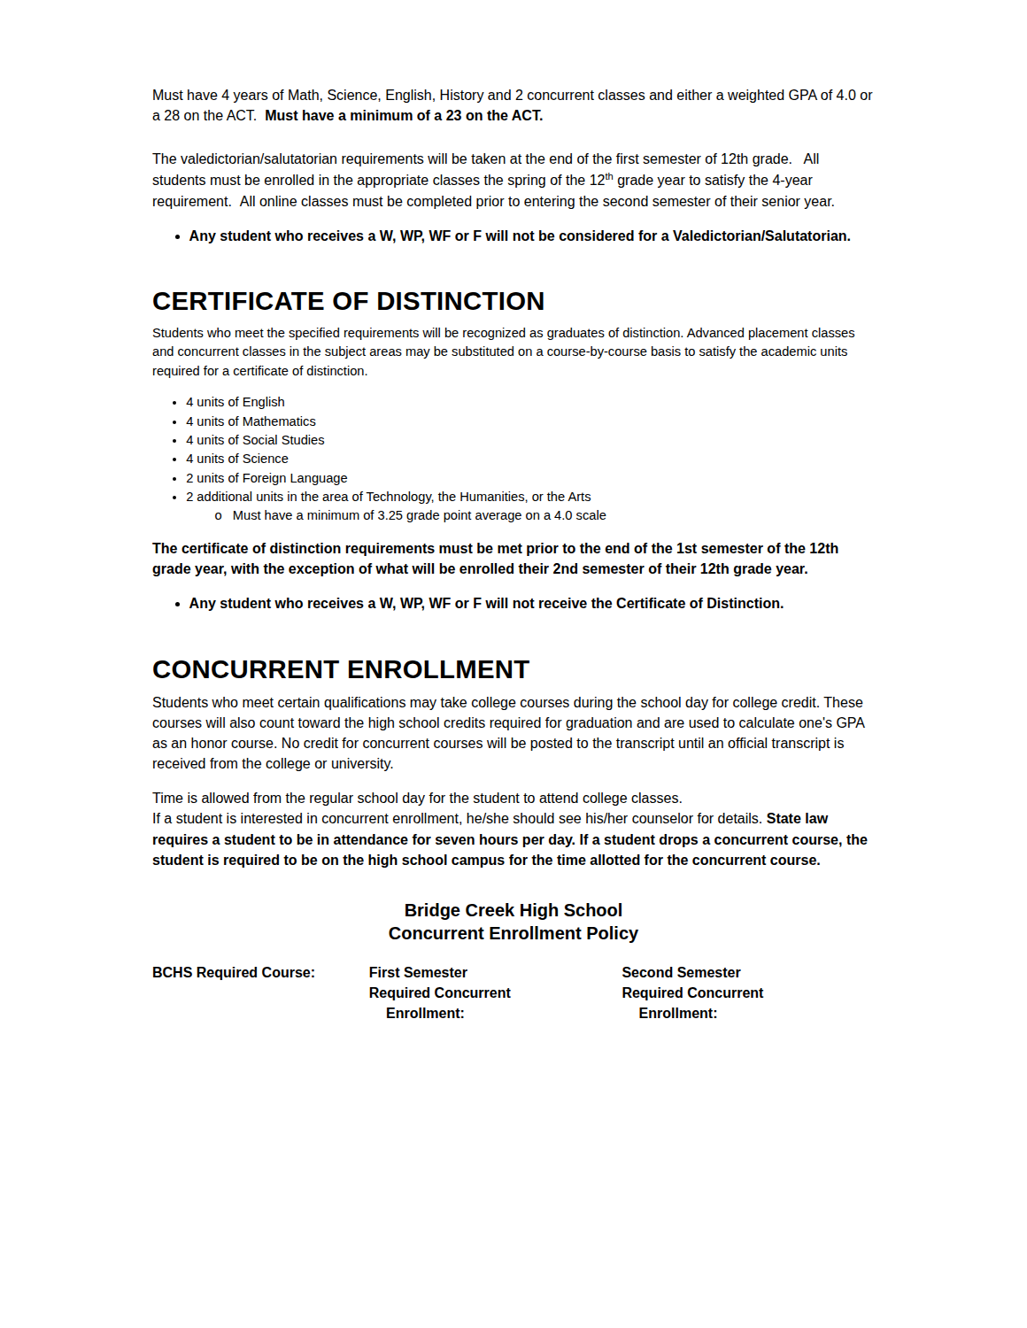Must have 4 years of Math, Science, English, History and 2 concurrent classes and either a weighted GPA of 4.0 or a 28 on the ACT. Must have a minimum of a 23 on the ACT.
The valedictorian/salutatorian requirements will be taken at the end of the first semester of 12th grade. All students must be enrolled in the appropriate classes the spring of the 12th grade year to satisfy the 4-year requirement. All online classes must be completed prior to entering the second semester of their senior year.
Any student who receives a W, WP, WF or F will not be considered for a Valedictorian/Salutatorian.
CERTIFICATE OF DISTINCTION
Students who meet the specified requirements will be recognized as graduates of distinction. Advanced placement classes and concurrent classes in the subject areas may be substituted on a course-by-course basis to satisfy the academic units required for a certificate of distinction.
4 units of English
4 units of Mathematics
4 units of Social Studies
4 units of Science
2 units of Foreign Language
2 additional units in the area of Technology, the Humanities, or the Arts
Must have a minimum of 3.25 grade point average on a 4.0 scale
The certificate of distinction requirements must be met prior to the end of the 1st semester of the 12th grade year, with the exception of what will be enrolled their 2nd semester of their 12th grade year.
Any student who receives a W, WP, WF or F will not receive the Certificate of Distinction.
CONCURRENT ENROLLMENT
Students who meet certain qualifications may take college courses during the school day for college credit. These courses will also count toward the high school credits required for graduation and are used to calculate one's GPA as an honor course. No credit for concurrent courses will be posted to the transcript until an official transcript is received from the college or university.
Time is allowed from the regular school day for the student to attend college classes.
If a student is interested in concurrent enrollment, he/she should see his/her counselor for details. State law requires a student to be in attendance for seven hours per day. If a student drops a concurrent course, the student is required to be on the high school campus for the time allotted for the concurrent course.
Bridge Creek High School
Concurrent Enrollment Policy
| BCHS Required Course: | First Semester Required Concurrent Enrollment: | Second Semester Required Concurrent Enrollment: |